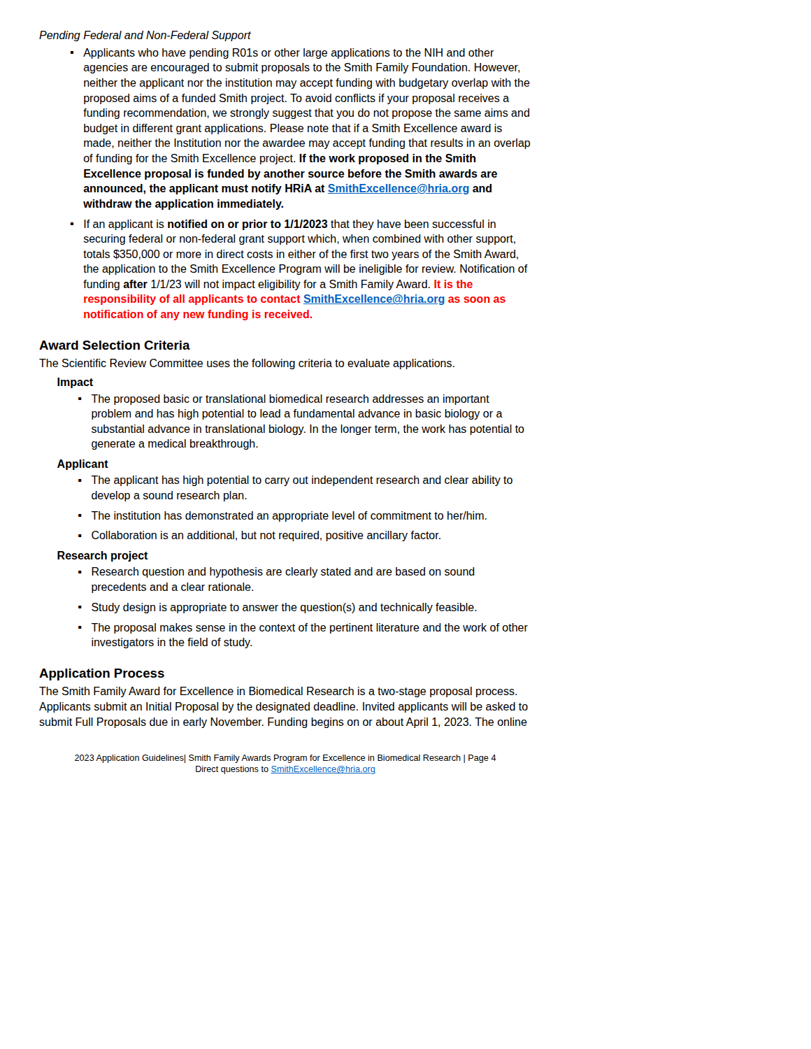Pending Federal and Non-Federal Support
Applicants who have pending R01s or other large applications to the NIH and other agencies are encouraged to submit proposals to the Smith Family Foundation. However, neither the applicant nor the institution may accept funding with budgetary overlap with the proposed aims of a funded Smith project. To avoid conflicts if your proposal receives a funding recommendation, we strongly suggest that you do not propose the same aims and budget in different grant applications. Please note that if a Smith Excellence award is made, neither the Institution nor the awardee may accept funding that results in an overlap of funding for the Smith Excellence project. If the work proposed in the Smith Excellence proposal is funded by another source before the Smith awards are announced, the applicant must notify HRiA at SmithExcellence@hria.org and withdraw the application immediately.
If an applicant is notified on or prior to 1/1/2023 that they have been successful in securing federal or non-federal grant support which, when combined with other support, totals $350,000 or more in direct costs in either of the first two years of the Smith Award, the application to the Smith Excellence Program will be ineligible for review. Notification of funding after 1/1/23 will not impact eligibility for a Smith Family Award. It is the responsibility of all applicants to contact SmithExcellence@hria.org as soon as notification of any new funding is received.
Award Selection Criteria
The Scientific Review Committee uses the following criteria to evaluate applications.
Impact
The proposed basic or translational biomedical research addresses an important problem and has high potential to lead a fundamental advance in basic biology or a substantial advance in translational biology. In the longer term, the work has potential to generate a medical breakthrough.
Applicant
The applicant has high potential to carry out independent research and clear ability to develop a sound research plan.
The institution has demonstrated an appropriate level of commitment to her/him.
Collaboration is an additional, but not required, positive ancillary factor.
Research project
Research question and hypothesis are clearly stated and are based on sound precedents and a clear rationale.
Study design is appropriate to answer the question(s) and technically feasible.
The proposal makes sense in the context of the pertinent literature and the work of other investigators in the field of study.
Application Process
The Smith Family Award for Excellence in Biomedical Research is a two-stage proposal process. Applicants submit an Initial Proposal by the designated deadline. Invited applicants will be asked to submit Full Proposals due in early November. Funding begins on or about April 1, 2023. The online
2023 Application Guidelines| Smith Family Awards Program for Excellence in Biomedical Research | Page 4
Direct questions to SmithExcellence@hria.org